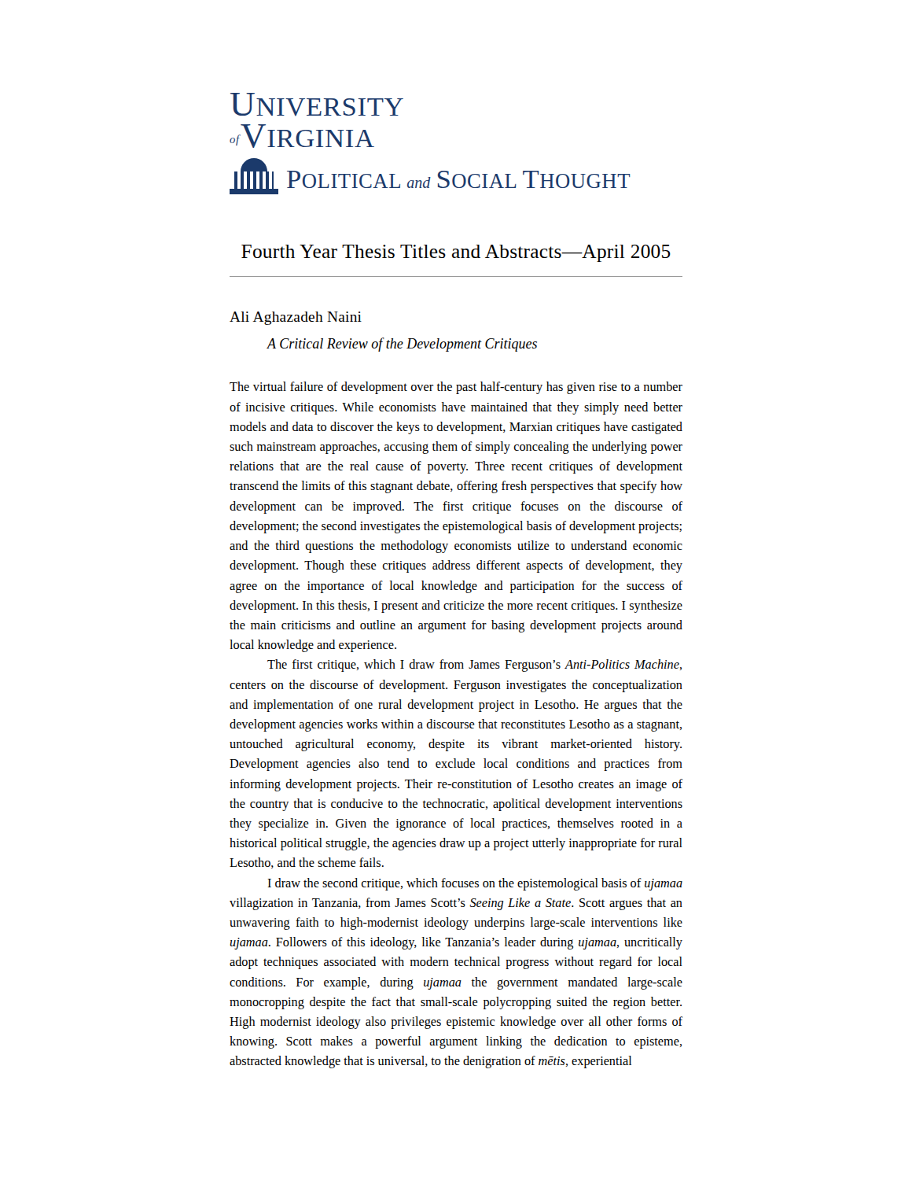UNIVERSITY
of VIRGINIA
POLITICAL and SOCIAL THOUGHT
Fourth Year Thesis Titles and Abstracts—April 2005
Ali Aghazadeh Naini
A Critical Review of the Development Critiques
The virtual failure of development over the past half-century has given rise to a number of incisive critiques. While economists have maintained that they simply need better models and data to discover the keys to development, Marxian critiques have castigated such mainstream approaches, accusing them of simply concealing the underlying power relations that are the real cause of poverty. Three recent critiques of development transcend the limits of this stagnant debate, offering fresh perspectives that specify how development can be improved. The first critique focuses on the discourse of development; the second investigates the epistemological basis of development projects; and the third questions the methodology economists utilize to understand economic development. Though these critiques address different aspects of development, they agree on the importance of local knowledge and participation for the success of development. In this thesis, I present and criticize the more recent critiques. I synthesize the main criticisms and outline an argument for basing development projects around local knowledge and experience.
The first critique, which I draw from James Ferguson’s Anti-Politics Machine, centers on the discourse of development. Ferguson investigates the conceptualization and implementation of one rural development project in Lesotho. He argues that the development agencies works within a discourse that reconstitutes Lesotho as a stagnant, untouched agricultural economy, despite its vibrant market-oriented history. Development agencies also tend to exclude local conditions and practices from informing development projects. Their re-constitution of Lesotho creates an image of the country that is conducive to the technocratic, apolitical development interventions they specialize in. Given the ignorance of local practices, themselves rooted in a historical political struggle, the agencies draw up a project utterly inappropriate for rural Lesotho, and the scheme fails.
I draw the second critique, which focuses on the epistemological basis of ujamaa villagization in Tanzania, from James Scott’s Seeing Like a State. Scott argues that an unwavering faith to high-modernist ideology underpins large-scale interventions like ujamaa. Followers of this ideology, like Tanzania’s leader during ujamaa, uncritically adopt techniques associated with modern technical progress without regard for local conditions. For example, during ujamaa the government mandated large-scale monocropping despite the fact that small-scale polycropping suited the region better. High modernist ideology also privileges epistemic knowledge over all other forms of knowing. Scott makes a powerful argument linking the dedication to episteme, abstracted knowledge that is universal, to the denigration of mētis, experiential